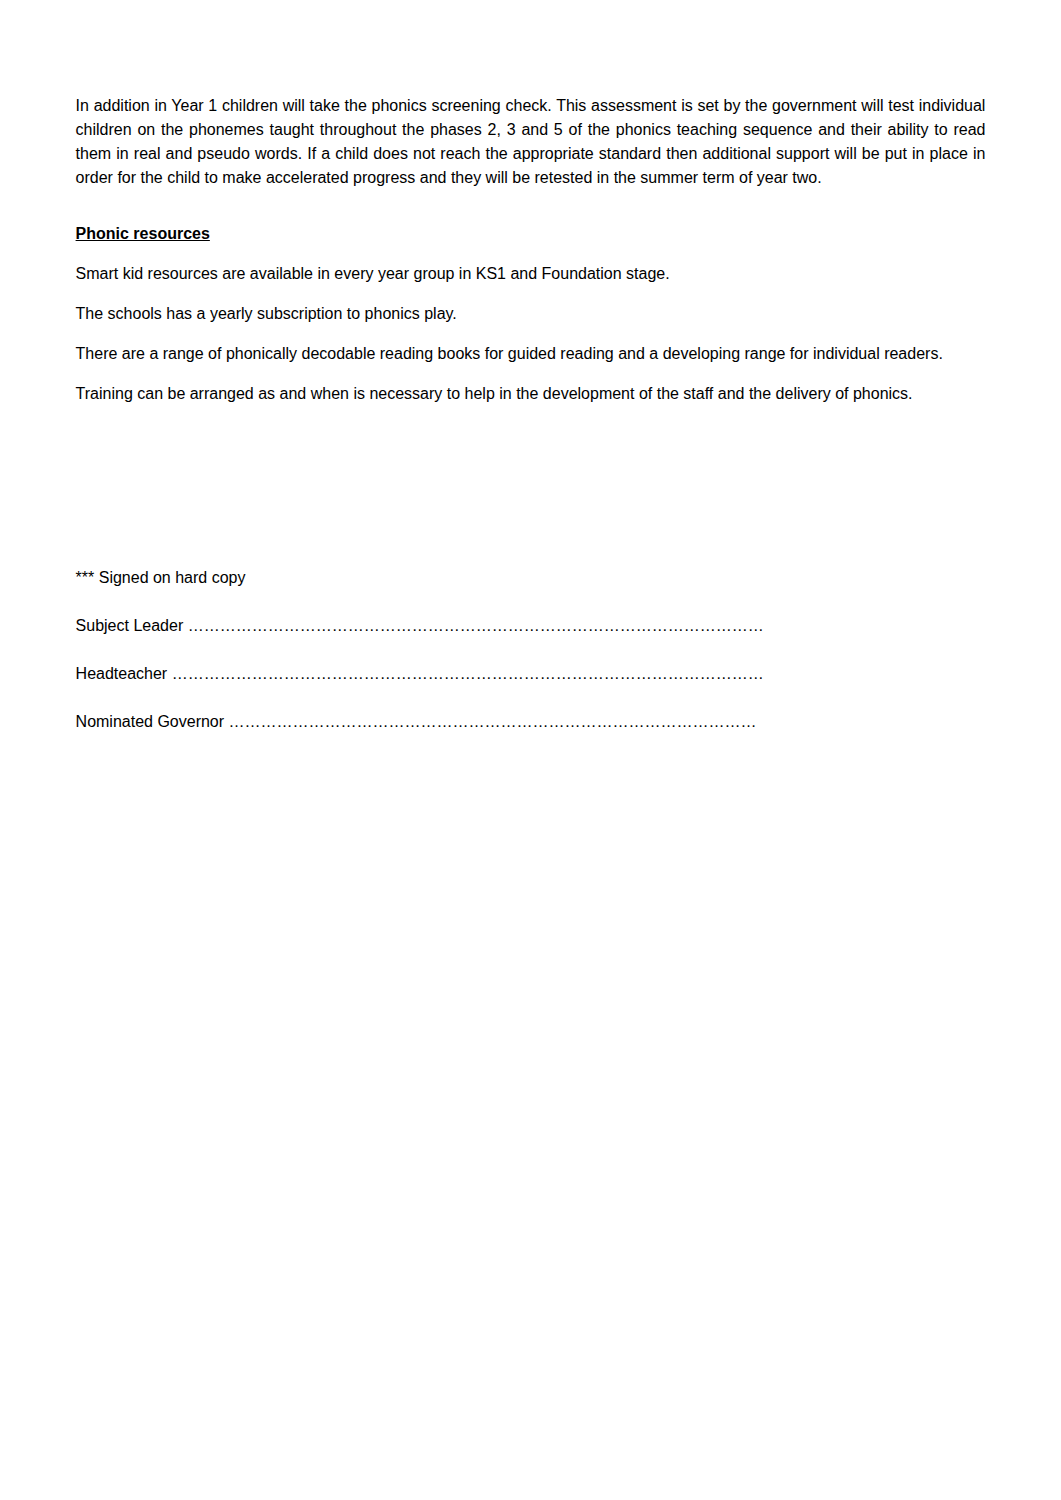In addition in Year 1 children will take the phonics screening check. This assessment is set by the government will test individual children on the phonemes taught throughout the phases 2, 3 and 5 of the phonics teaching sequence and their ability to read them in real and pseudo words. If a child does not reach the appropriate standard then additional support will be put in place in order for the child to make accelerated progress and they will be retested in the summer term of year two.
Phonic resources
Smart kid resources are available in every year group in KS1 and Foundation stage.
The schools has a yearly subscription to phonics play.
There are a range of phonically decodable reading books for guided reading and a developing range for individual readers.
Training can be arranged as and when is necessary to help in the development of the staff and the delivery of phonics.
*** Signed on hard copy
Subject Leader ………………………………………………………………………………………………
Headteacher …………………………………………………………………………………………………
Nominated Governor ………………………………………………………………………………………